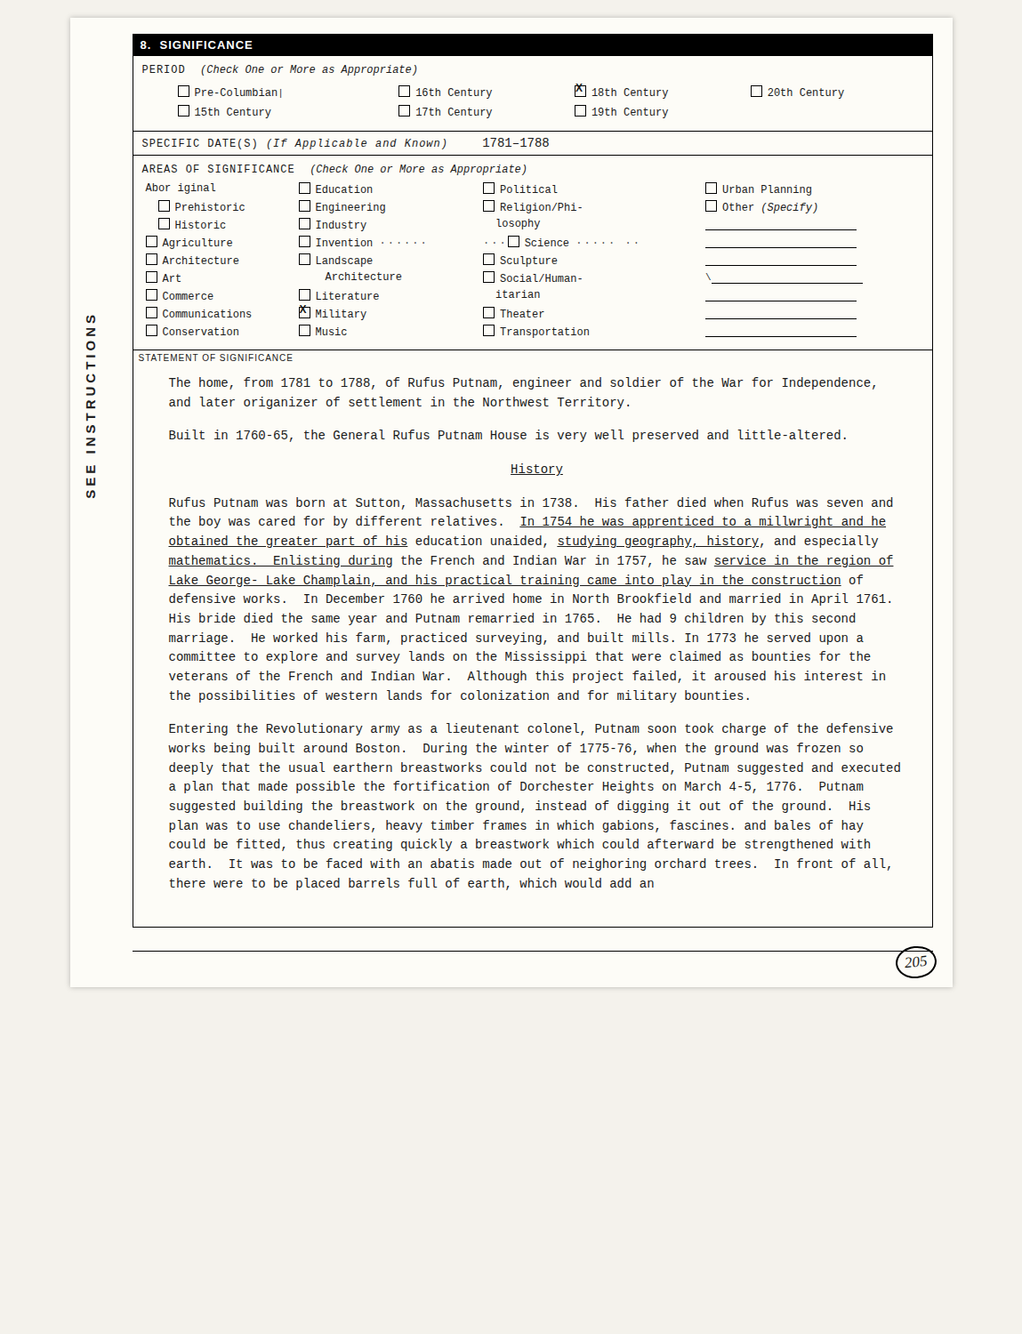SEE INSTRUCTIONS
8. SIGNIFICANCE
PERIOD (Check One or More as Appropriate)
| Pre-Columbian / | 16th Century | 18th Century | 20th Century |
| 15th Century | 17th Century | 19th Century | |
SPECIFIC DATE(S) (If Applicable and Known) 1781–1788
AREAS OF SIGNIFICANCE (Check One or More as Appropriate)
| Abor iginal | Education | Political | Urban Planning |
| Prehistoric | Engineering | Religion/Phi- | Other (Specify) |
| Historic | Industry | losophy | |
| Agriculture | Invention ······ | ··· Science ····· ·· | |
| Architecture | Landscape | Sculpture | |
| Art | Architecture | Social/Human- | \ |
| Commerce | Literature | itarian | |
| Communications | Military | Theater | |
| Conservation | Music | Transportation | |
STATEMENT OF SIGNIFICANCE
The home, from 1781 to 1788, of Rufus Putnam, engineer and soldier of the War for Independence, and later origanizer of settlement in the Northwest Territory.
Built in 1760-65, the General Rufus Putnam House is very well preserved and little-altered.
History
Rufus Putnam was born at Sutton, Massachusetts in 1738. His father died when Rufus was seven and the boy was cared for by different relatives. In 1754 he was apprenticed to a millwright and he obtained the greater part of his education unaided, studying geography, history, and especially mathematics. Enlisting during the French and Indian War in 1757, he saw service in the region of Lake George- Lake Champlain, and his practical training came into play in the construction of defensive works. In December 1760 he arrived home in North Brookfield and married in April 1761. His bride died the same year and Putnam remarried in 1765. He had 9 children by this second marriage. He worked his farm, practiced surveying, and built mills. In 1773 he served upon a committee to explore and survey lands on the Mississippi that were claimed as bounties for the veterans of the French and Indian War. Although this project failed, it aroused his interest in the possibilities of western lands for colonization and for military bounties.
Entering the Revolutionary army as a lieutenant colonel, Putnam soon took charge of the defensive works being built around Boston. During the winter of 1775-76, when the ground was frozen so deeply that the usual earthern breastworks could not be constructed, Putnam suggested and executed a plan that made possible the fortification of Dorchester Heights on March 4-5, 1776. Putnam suggested building the breastwork on the ground, instead of digging it out of the ground. His plan was to use chandeliers, heavy timber frames in which gabions, fascines. and bales of hay could be fitted, thus creating quickly a breastwork which could afterward be strengthened with earth. It was to be faced with an abatis made out of neighoring orchard trees. In front of all, there were to be placed barrels full of earth, which would add an
205